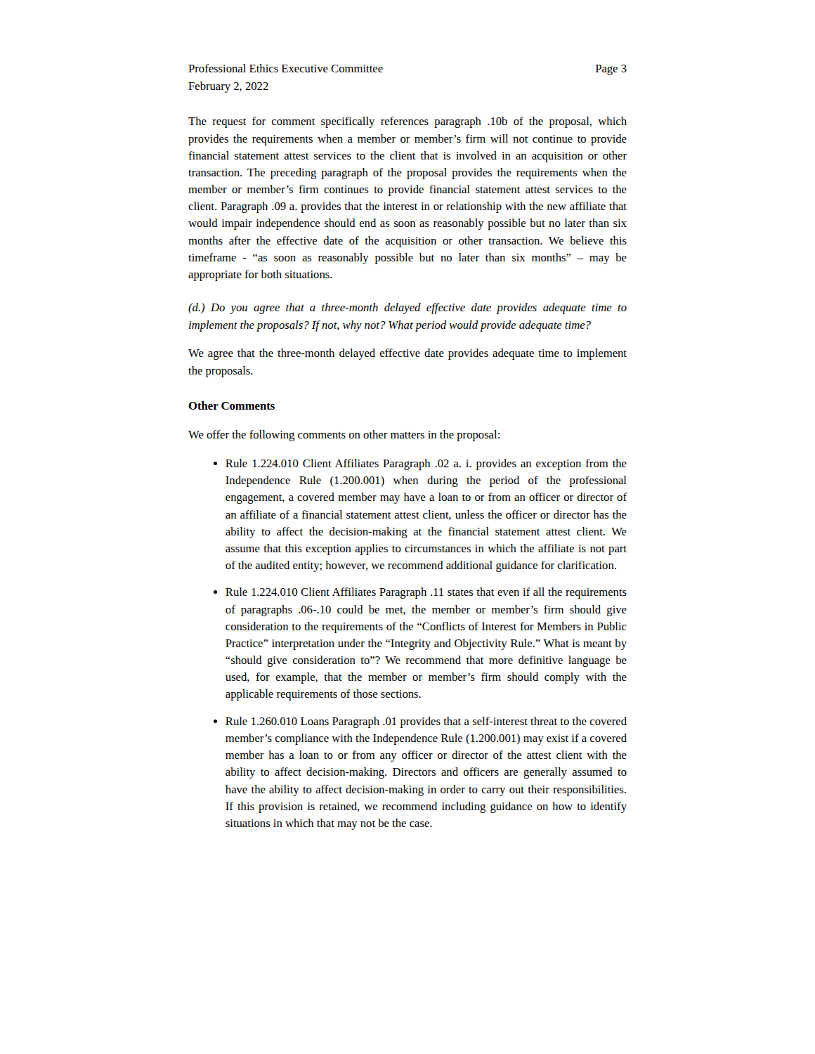Professional Ethics Executive Committee
February 2, 2022
Page 3
The request for comment specifically references paragraph .10b of the proposal, which provides the requirements when a member or member’s firm will not continue to provide financial statement attest services to the client that is involved in an acquisition or other transaction. The preceding paragraph of the proposal provides the requirements when the member or member’s firm continues to provide financial statement attest services to the client. Paragraph .09 a. provides that the interest in or relationship with the new affiliate that would impair independence should end as soon as reasonably possible but no later than six months after the effective date of the acquisition or other transaction. We believe this timeframe - “as soon as reasonably possible but no later than six months” – may be appropriate for both situations.
(d.) Do you agree that a three-month delayed effective date provides adequate time to implement the proposals? If not, why not? What period would provide adequate time?
We agree that the three-month delayed effective date provides adequate time to implement the proposals.
Other Comments
We offer the following comments on other matters in the proposal:
Rule 1.224.010 Client Affiliates Paragraph .02 a. i. provides an exception from the Independence Rule (1.200.001) when during the period of the professional engagement, a covered member may have a loan to or from an officer or director of an affiliate of a financial statement attest client, unless the officer or director has the ability to affect the decision-making at the financial statement attest client. We assume that this exception applies to circumstances in which the affiliate is not part of the audited entity; however, we recommend additional guidance for clarification.
Rule 1.224.010 Client Affiliates Paragraph .11 states that even if all the requirements of paragraphs .06-.10 could be met, the member or member’s firm should give consideration to the requirements of the “Conflicts of Interest for Members in Public Practice” interpretation under the “Integrity and Objectivity Rule.” What is meant by “should give consideration to”? We recommend that more definitive language be used, for example, that the member or member’s firm should comply with the applicable requirements of those sections.
Rule 1.260.010 Loans Paragraph .01 provides that a self-interest threat to the covered member’s compliance with the Independence Rule (1.200.001) may exist if a covered member has a loan to or from any officer or director of the attest client with the ability to affect decision-making. Directors and officers are generally assumed to have the ability to affect decision-making in order to carry out their responsibilities. If this provision is retained, we recommend including guidance on how to identify situations in which that may not be the case.